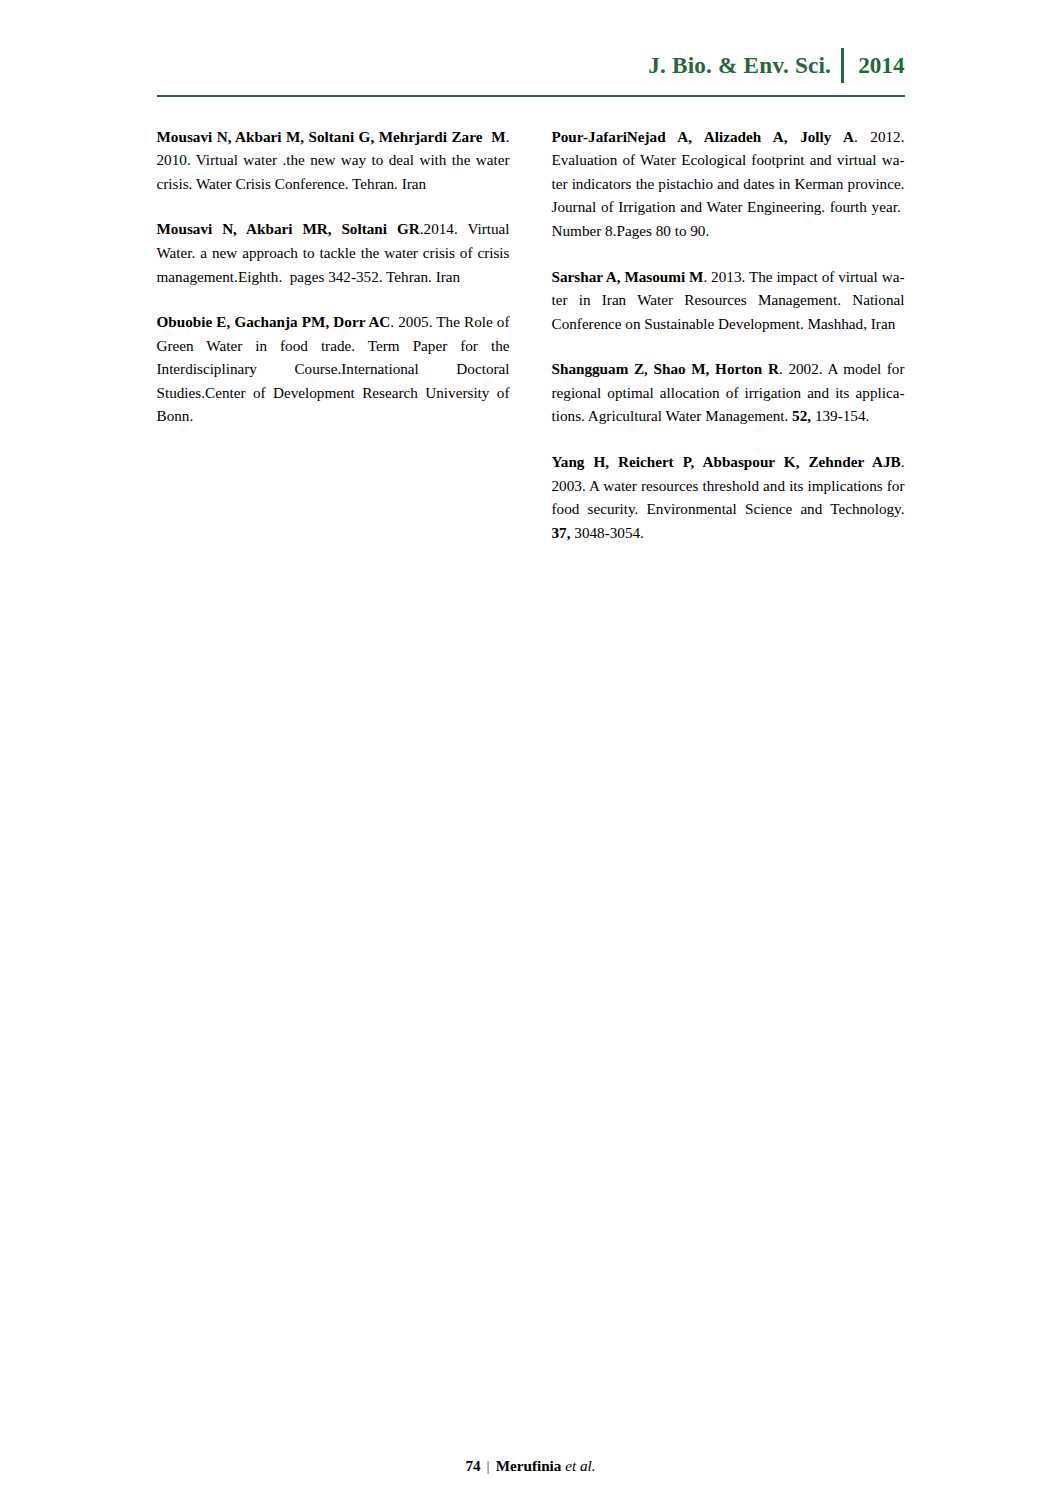J. Bio. & Env. Sci. 2014
Mousavi N, Akbari M, Soltani G, Mehrjardi Zare M. 2010. Virtual water .the new way to deal with the water crisis. Water Crisis Conference. Tehran. Iran
Mousavi N, Akbari MR, Soltani GR.2014. Virtual Water. a new approach to tackle the water crisis of crisis management.Eighth. pages 342-352. Tehran. Iran
Obuobie E, Gachanja PM, Dorr AC. 2005. The Role of Green Water in food trade. Term Paper for the Interdisciplinary Course.International Doctoral Studies.Center of Development Research University of Bonn.
Pour-JafariNejad A, Alizadeh A, Jolly A. 2012. Evaluation of Water Ecological footprint and virtual water indicators the pistachio and dates in Kerman province. Journal of Irrigation and Water Engineering. fourth year. Number 8.Pages 80 to 90.
Sarshar A, Masoumi M. 2013. The impact of virtual water in Iran Water Resources Management. National Conference on Sustainable Development. Mashhad, Iran
Shangguam Z, Shao M, Horton R. 2002. A model for regional optimal allocation of irrigation and its applications. Agricultural Water Management. 52, 139-154.
Yang H, Reichert P, Abbaspour K, Zehnder AJB. 2003. A water resources threshold and its implications for food security. Environmental Science and Technology. 37, 3048-3054.
74|Merufinia et al.